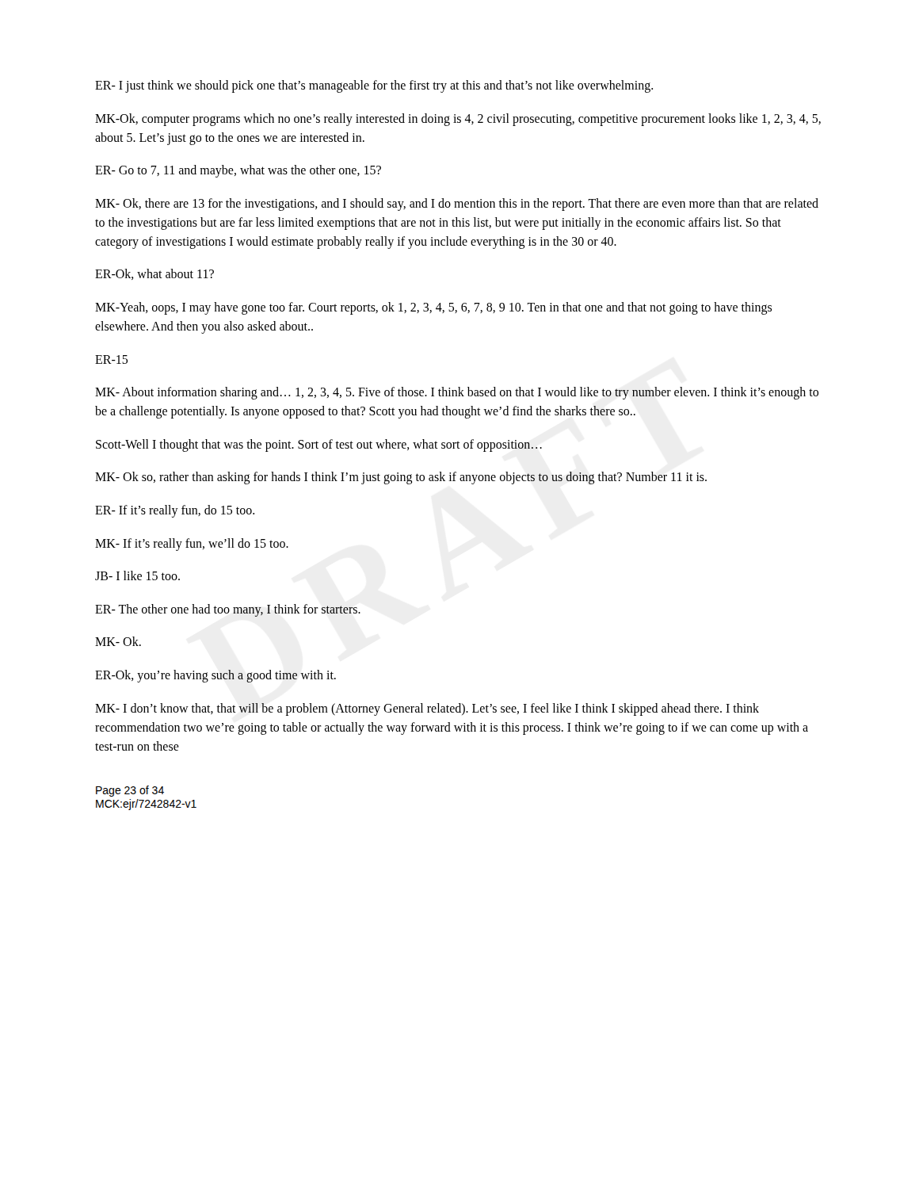DRAFT
ER- I just think we should pick one that’s manageable for the first try at this and that’s not like overwhelming.
MK-Ok, computer programs which no one’s really interested in doing is 4, 2 civil prosecuting, competitive procurement looks like 1, 2, 3, 4, 5, about 5. Let’s just go to the ones we are interested in.
ER- Go to 7, 11 and maybe, what was the other one, 15?
MK- Ok, there are 13 for the investigations, and I should say, and I do mention this in the report. That there are even more than that are related to the investigations but are far less limited exemptions that are not in this list, but were put initially in the economic affairs list. So that category of investigations I would estimate probably really if you include everything is in the 30 or 40.
ER-Ok, what about 11?
MK-Yeah, oops, I may have gone too far. Court reports, ok 1, 2, 3, 4, 5, 6, 7, 8, 9 10. Ten in that one and that not going to have things elsewhere. And then you also asked about..
ER-15
MK- About information sharing and… 1, 2, 3, 4, 5. Five of those. I think based on that I would like to try number eleven. I think it’s enough to be a challenge potentially. Is anyone opposed to that? Scott you had thought we’d find the sharks there so..
Scott-Well I thought that was the point. Sort of test out where, what sort of opposition…
MK- Ok so, rather than asking for hands I think I’m just going to ask if anyone objects to us doing that? Number 11 it is.
ER- If it’s really fun, do 15 too.
MK- If it’s really fun, we’ll do 15 too.
JB- I like 15 too.
ER- The other one had too many, I think for starters.
MK- Ok.
ER-Ok, you’re having such a good time with it.
MK- I don’t know that, that will be a problem (Attorney General related). Let’s see, I feel like I think I skipped ahead there. I think recommendation two we’re going to table or actually the way forward with it is this process. I think we’re going to if we can come up with a test-run on these
Page 23 of 34
MCK:ejr/7242842-v1